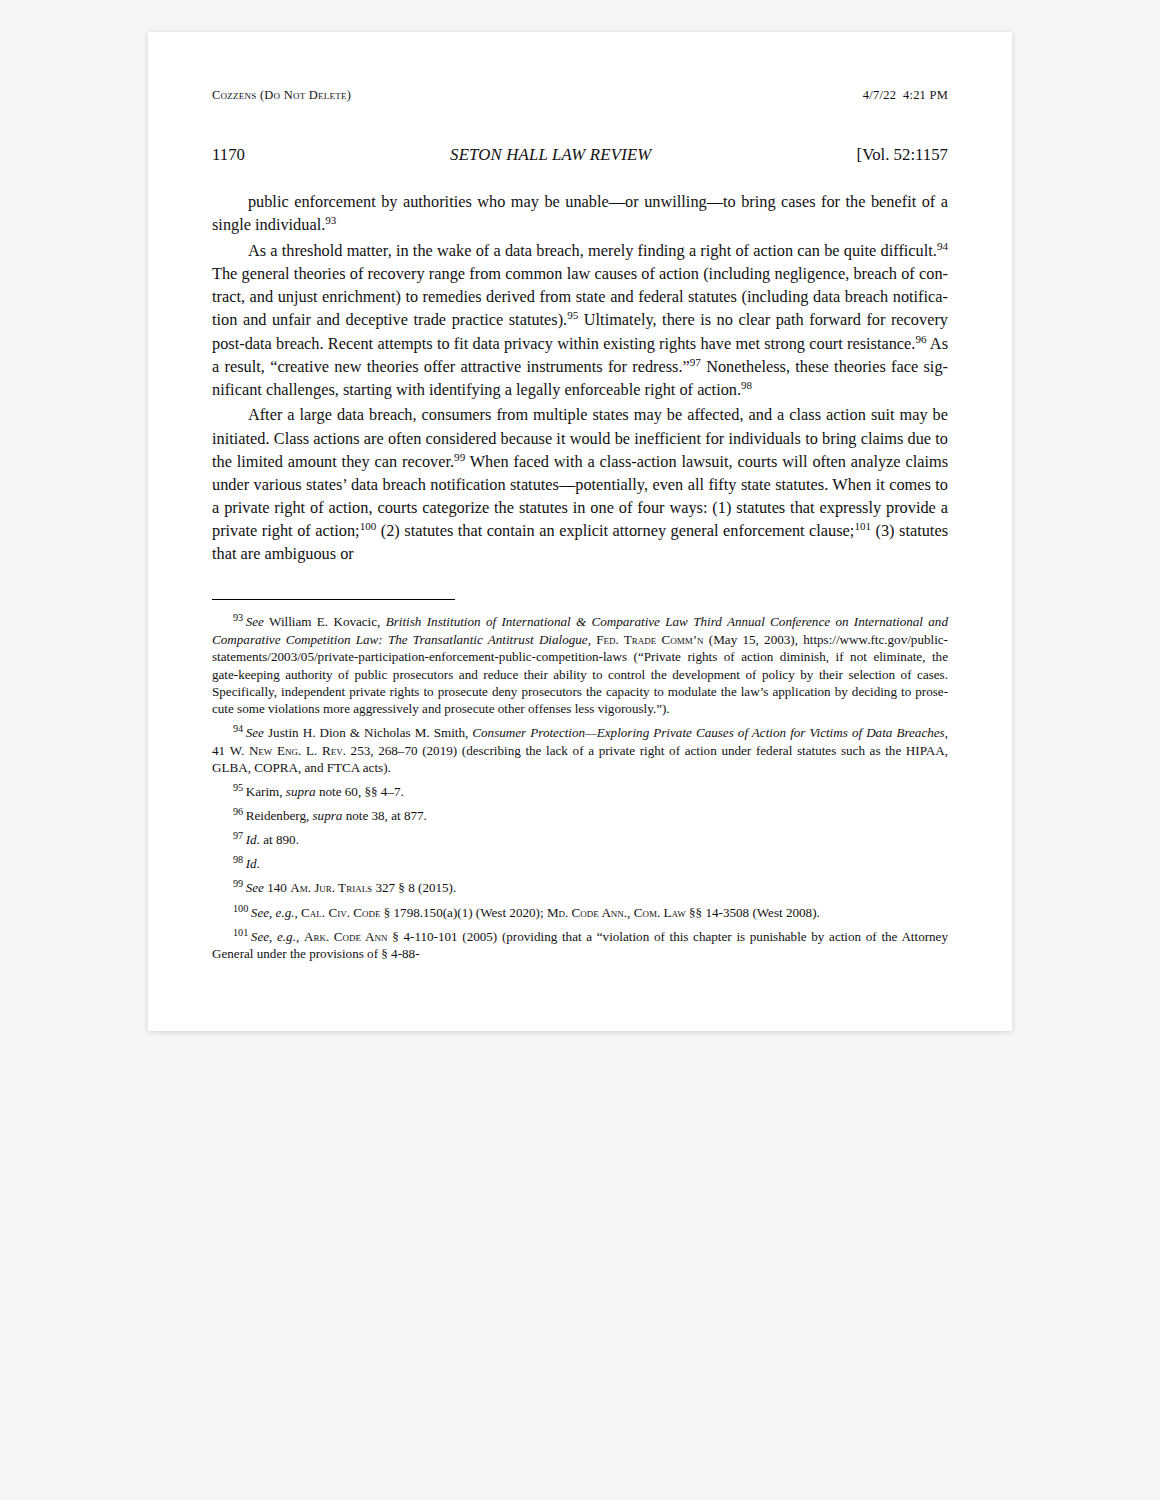Cozzens (Do Not Delete) 4/7/22 4:21 PM
1170 SETON HALL LAW REVIEW [Vol. 52:1157
public enforcement by authorities who may be unable—or unwilling—to bring cases for the benefit of a single individual.93
As a threshold matter, in the wake of a data breach, merely finding a right of action can be quite difficult.94 The general theories of recovery range from common law causes of action (including negligence, breach of contract, and unjust enrichment) to remedies derived from state and federal statutes (including data breach notification and unfair and deceptive trade practice statutes).95 Ultimately, there is no clear path forward for recovery post-data breach. Recent attempts to fit data privacy within existing rights have met strong court resistance.96 As a result, “creative new theories offer attractive instruments for redress.”97 Nonetheless, these theories face significant challenges, starting with identifying a legally enforceable right of action.98
After a large data breach, consumers from multiple states may be affected, and a class action suit may be initiated. Class actions are often considered because it would be inefficient for individuals to bring claims due to the limited amount they can recover.99 When faced with a class-action lawsuit, courts will often analyze claims under various states’ data breach notification statutes—potentially, even all fifty state statutes. When it comes to a private right of action, courts categorize the statutes in one of four ways: (1) statutes that expressly provide a private right of action;100 (2) statutes that contain an explicit attorney general enforcement clause;101 (3) statutes that are ambiguous or
93 See William E. Kovacic, British Institution of International & Comparative Law Third Annual Conference on International and Comparative Competition Law: The Transatlantic Antitrust Dialogue, Fed. Trade Comm’n (May 15, 2003), https://www.ftc.gov/public-statements/2003/05/private-participation-enforcement-public-competition-laws (“Private rights of action diminish, if not eliminate, the gate-keeping authority of public prosecutors and reduce their ability to control the development of policy by their selection of cases. Specifically, independent private rights to prosecute deny prosecutors the capacity to modulate the law’s application by deciding to prosecute some violations more aggressively and prosecute other offenses less vigorously.”).
94 See Justin H. Dion & Nicholas M. Smith, Consumer Protection—Exploring Private Causes of Action for Victims of Data Breaches, 41 W. New Eng. L. Rev. 253, 268–70 (2019) (describing the lack of a private right of action under federal statutes such as the HIPAA, GLBA, COPRA, and FTCA acts).
95 Karim, supra note 60, §§ 4–7.
96 Reidenberg, supra note 38, at 877.
97 Id. at 890.
98 Id.
99 See 140 Am. Jur. Trials 327 § 8 (2015).
100 See, e.g., Cal. Civ. Code § 1798.150(a)(1) (West 2020); Md. Code Ann., Com. Law §§ 14-3508 (West 2008).
101 See, e.g., Ark. Code Ann § 4-110-101 (2005) (providing that a “violation of this chapter is punishable by action of the Attorney General under the provisions of § 4-88-